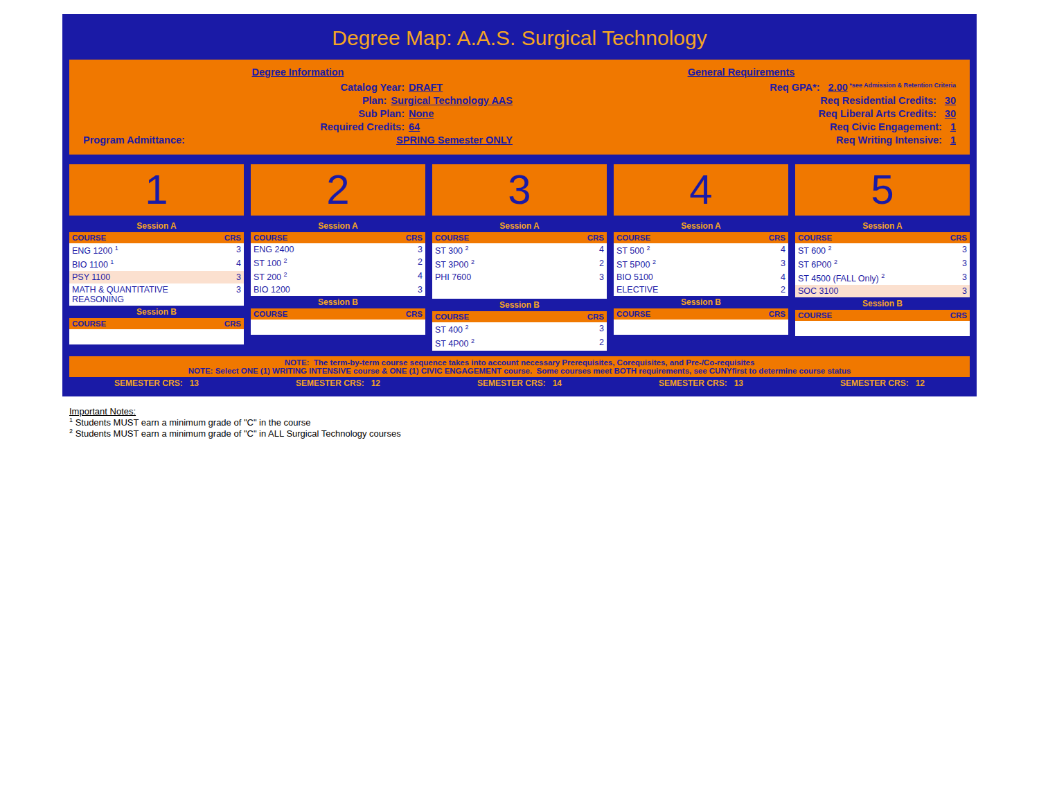Degree Map: A.A.S. Surgical Technology
Degree Information
Catalog Year: DRAFT
Plan: Surgical Technology AAS
Sub Plan: None
Required Credits: 64
Program Admittance: SPRING Semester ONLY
General Requirements
Req GPA*: 2.00 *see Admission & Retention Criteria
Req Residential Credits: 30
Req Liberal Arts Credits: 30
Req Civic Engagement: 1
Req Writing Intensive: 1
1
Session A
| COURSE | CRS |
| --- | --- |
| ENG 1200 1 | 3 |
| BIO 1100 1 | 4 |
| PSY 1100 | 3 |
| MATH & QUANTITATIVE REASONING | 3 |
Session B
| COURSE | CRS |
| --- | --- |
2
Session A
| COURSE | CRS |
| --- | --- |
| ENG 2400 | 3 |
| ST 100 2 | 2 |
| ST 200 2 | 4 |
| BIO 1200 | 3 |
Session B
| COURSE | CRS |
| --- | --- |
3
Session A
| COURSE | CRS |
| --- | --- |
| ST 300 2 | 4 |
| ST 3P00 2 | 2 |
| PHI 7600 | 3 |
Session B
| COURSE | CRS |
| --- | --- |
| ST 400 2 | 3 |
| ST 4P00 2 | 2 |
4
Session A
| COURSE | CRS |
| --- | --- |
| ST 500 2 | 4 |
| ST 5P00 2 | 3 |
| BIO 5100 | 4 |
| ELECTIVE | 2 |
Session B
| COURSE | CRS |
| --- | --- |
5
Session A
| COURSE | CRS |
| --- | --- |
| ST 600 2 | 3 |
| ST 6P00 2 | 3 |
| ST 4500 (FALL Only) 2 | 3 |
| SOC 3100 | 3 |
Session B
| COURSE | CRS |
| --- | --- |
NOTE: The term-by-term course sequence takes into account necessary Prerequisites, Corequisites, and Pre-/Co-requisites
NOTE: Select ONE (1) WRITING INTENSIVE course & ONE (1) CIVIC ENGAGEMENT course. Some courses meet BOTH requirements, see CUNYfirst to determine course status
SEMESTER CRS: 13
SEMESTER CRS: 12
SEMESTER CRS: 14
SEMESTER CRS: 13
SEMESTER CRS: 12
Important Notes:
1 Students MUST earn a minimum grade of "C" in the course
2 Students MUST earn a minimum grade of "C" in ALL Surgical Technology courses